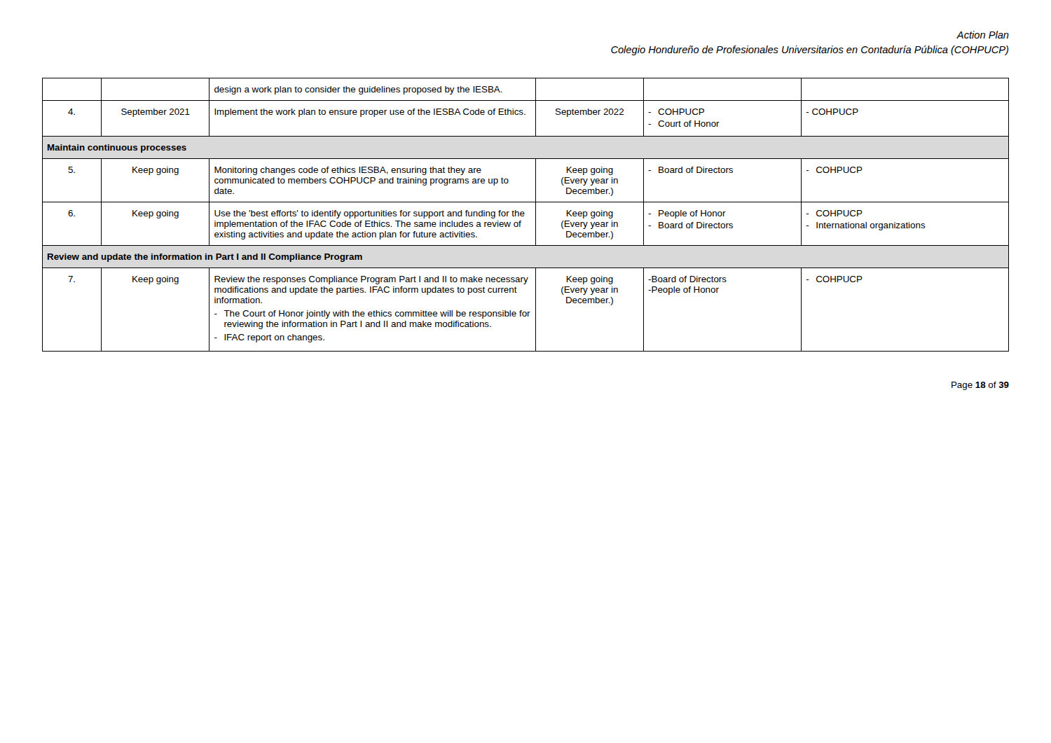Action Plan
Colegio Hondureño de Profesionales Universitarios en Contaduría Pública (COHPUCP)
| | | design a work plan to consider the guidelines proposed by the IESBA. | | | |
| 4. | September 2021 | Implement the work plan to ensure proper use of the IESBA Code of Ethics. | September 2022 | COHPUCP Court of Honor | - COHPUCP |
| Maintain continuous processes |
| 5. | Keep going | Monitoring changes code of ethics IESBA, ensuring that they are communicated to members COHPUCP and training programs are up to date. | Keep going (Every year in December.) | Board of Directors | COHPUCP |
| 6. | Keep going | Use the 'best efforts' to identify opportunities for support and funding for the implementation of the IFAC Code of Ethics. The same includes a review of existing activities and update the action plan for future activities. | Keep going (Every year in December.) | People of Honor Board of Directors | COHPUCP International organizations |
| Review and update the information in Part I and II Compliance Program |
| 7. | Keep going | Review the responses Compliance Program Part I and II to make necessary modifications and update the parties. IFAC inform updates to post current information. The Court of Honor jointly with the ethics committee will be responsible for reviewing the information in Part I and II and make modifications. IFAC report on changes. | Keep going (Every year in December.) | -Board of Directors -People of Honor | COHPUCP |
Page 18 of 39